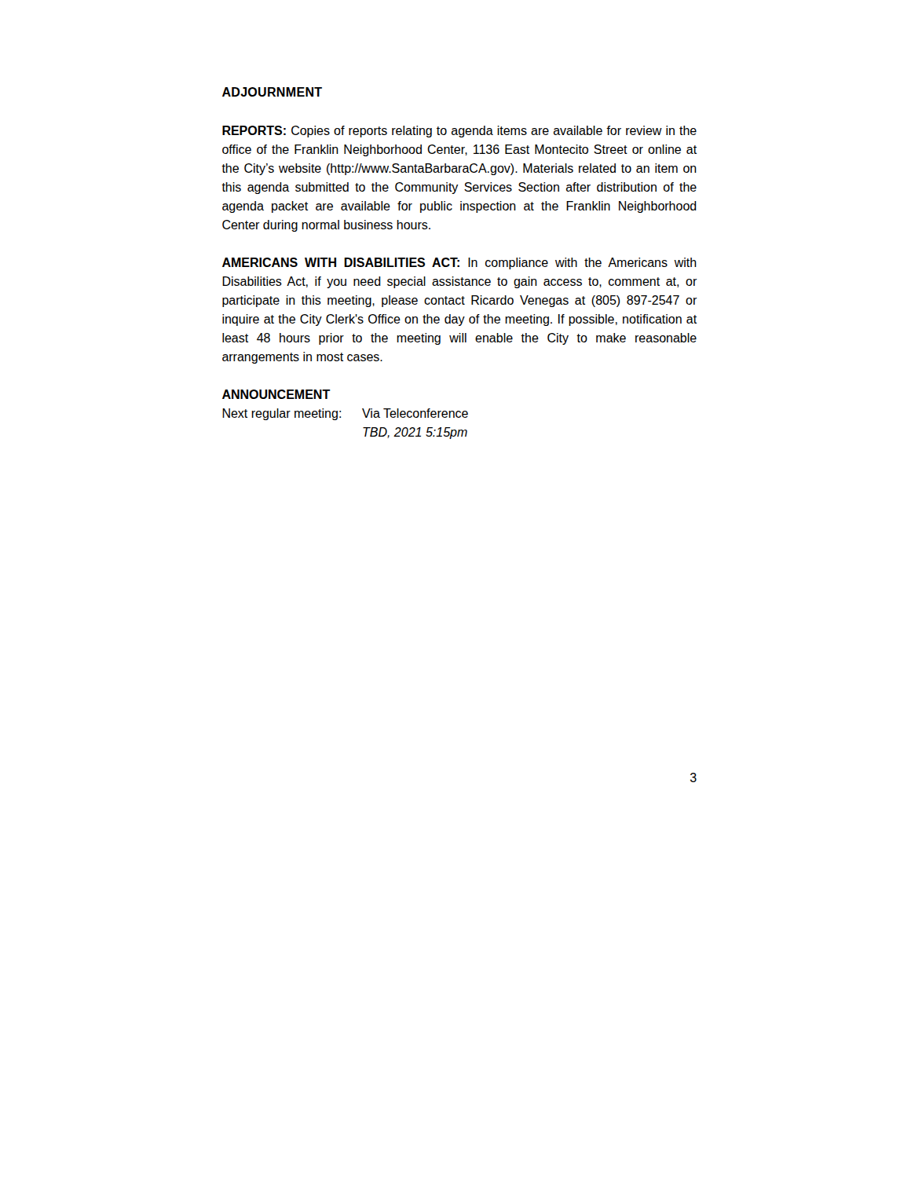ADJOURNMENT
REPORTS: Copies of reports relating to agenda items are available for review in the office of the Franklin Neighborhood Center, 1136 East Montecito Street or online at the City’s website (http://www.SantaBarbaraCA.gov). Materials related to an item on this agenda submitted to the Community Services Section after distribution of the agenda packet are available for public inspection at the Franklin Neighborhood Center during normal business hours.
AMERICANS WITH DISABILITIES ACT: In compliance with the Americans with Disabilities Act, if you need special assistance to gain access to, comment at, or participate in this meeting, please contact Ricardo Venegas at (805) 897-2547 or inquire at the City Clerk's Office on the day of the meeting. If possible, notification at least 48 hours prior to the meeting will enable the City to make reasonable arrangements in most cases.
ANNOUNCEMENT
| Next regular meeting: | Via Teleconference |
| | TBD, 2021 5:15pm |
3